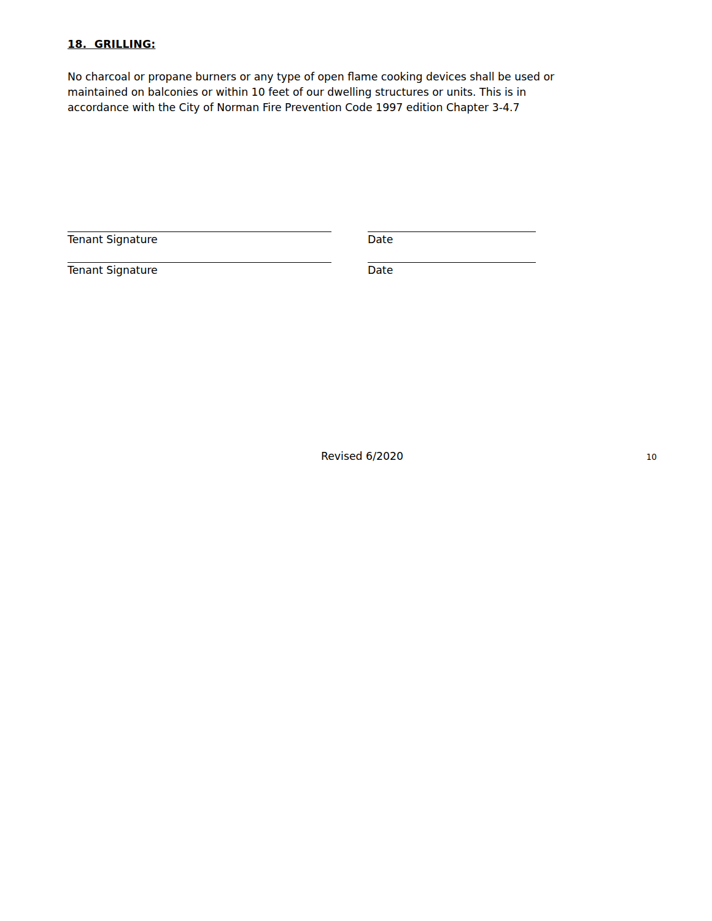18. GRILLING:
No charcoal or propane burners or any type of open flame cooking devices shall be used or maintained on balconies or within 10 feet of our dwelling structures or units. This is in accordance with the City of Norman Fire Prevention Code 1997 edition Chapter 3-4.7
| Tenant Signature | | Date |
| Tenant Signature | | Date |
Revised 6/2020 10